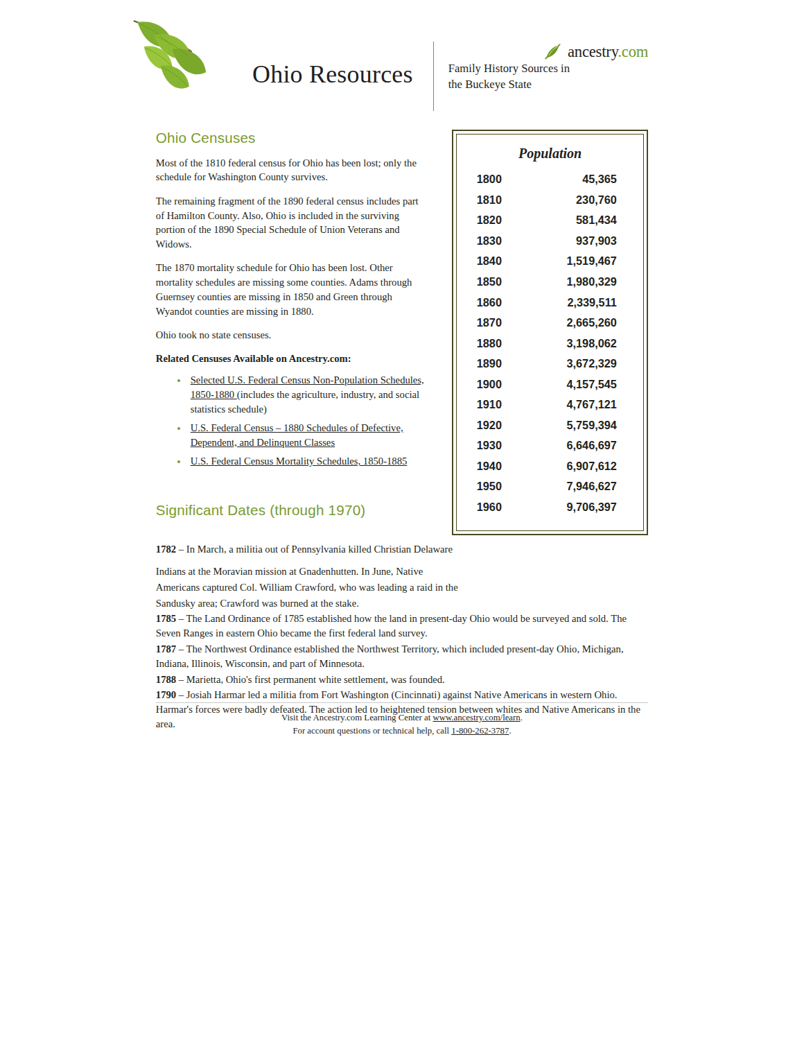Ohio Resources
Family History Sources in
the Buckeye State
ancestry.com
Ohio Censuses
Most of the 1810 federal census for Ohio has been lost; only the schedule for Washington County survives.
The remaining fragment of the 1890 federal census includes part of Hamilton County. Also, Ohio is included in the surviving portion of the 1890 Special Schedule of Union Veterans and Widows.
The 1870 mortality schedule for Ohio has been lost. Other mortality schedules are missing some counties. Adams through Guernsey counties are missing in 1850 and Green through Wyandot counties are missing in 1880.
Ohio took no state censuses.
Related Censuses Available on Ancestry.com:
Selected U.S. Federal Census Non-Population Schedules, 1850-1880 (includes the agriculture, industry, and social statistics schedule)
U.S. Federal Census – 1880 Schedules of Defective, Dependent, and Delinquent Classes
U.S. Federal Census Mortality Schedules, 1850-1885
Significant Dates (through 1970)
Population
| 1800 | 45,365 |
| 1810 | 230,760 |
| 1820 | 581,434 |
| 1830 | 937,903 |
| 1840 | 1,519,467 |
| 1850 | 1,980,329 |
| 1860 | 2,339,511 |
| 1870 | 2,665,260 |
| 1880 | 3,198,062 |
| 1890 | 3,672,329 |
| 1900 | 4,157,545 |
| 1910 | 4,767,121 |
| 1920 | 5,759,394 |
| 1930 | 6,646,697 |
| 1940 | 6,907,612 |
| 1950 | 7,946,627 |
| 1960 | 9,706,397 |
1782 – In March, a militia out of Pennsylvania killed Christian Delaware
Indians at the Moravian mission at Gnadenhutten. In June, Native
Americans captured Col. William Crawford, who was leading a raid in the
Sandusky area; Crawford was burned at the stake.
1785 – The Land Ordinance of 1785 established how the land in present-day Ohio would be surveyed and sold. The Seven Ranges in eastern Ohio became the first federal land survey.
1787 – The Northwest Ordinance established the Northwest Territory, which included present-day Ohio, Michigan, Indiana, Illinois, Wisconsin, and part of Minnesota.
1788 – Marietta, Ohio's first permanent white settlement, was founded.
1790 – Josiah Harmar led a militia from Fort Washington (Cincinnati) against Native Americans in western Ohio. Harmar's forces were badly defeated. The action led to heightened tension between whites and Native Americans in the area.
Visit the Ancestry.com Learning Center at www.ancestry.com/learn.
For account questions or technical help, call 1-800-262-3787.